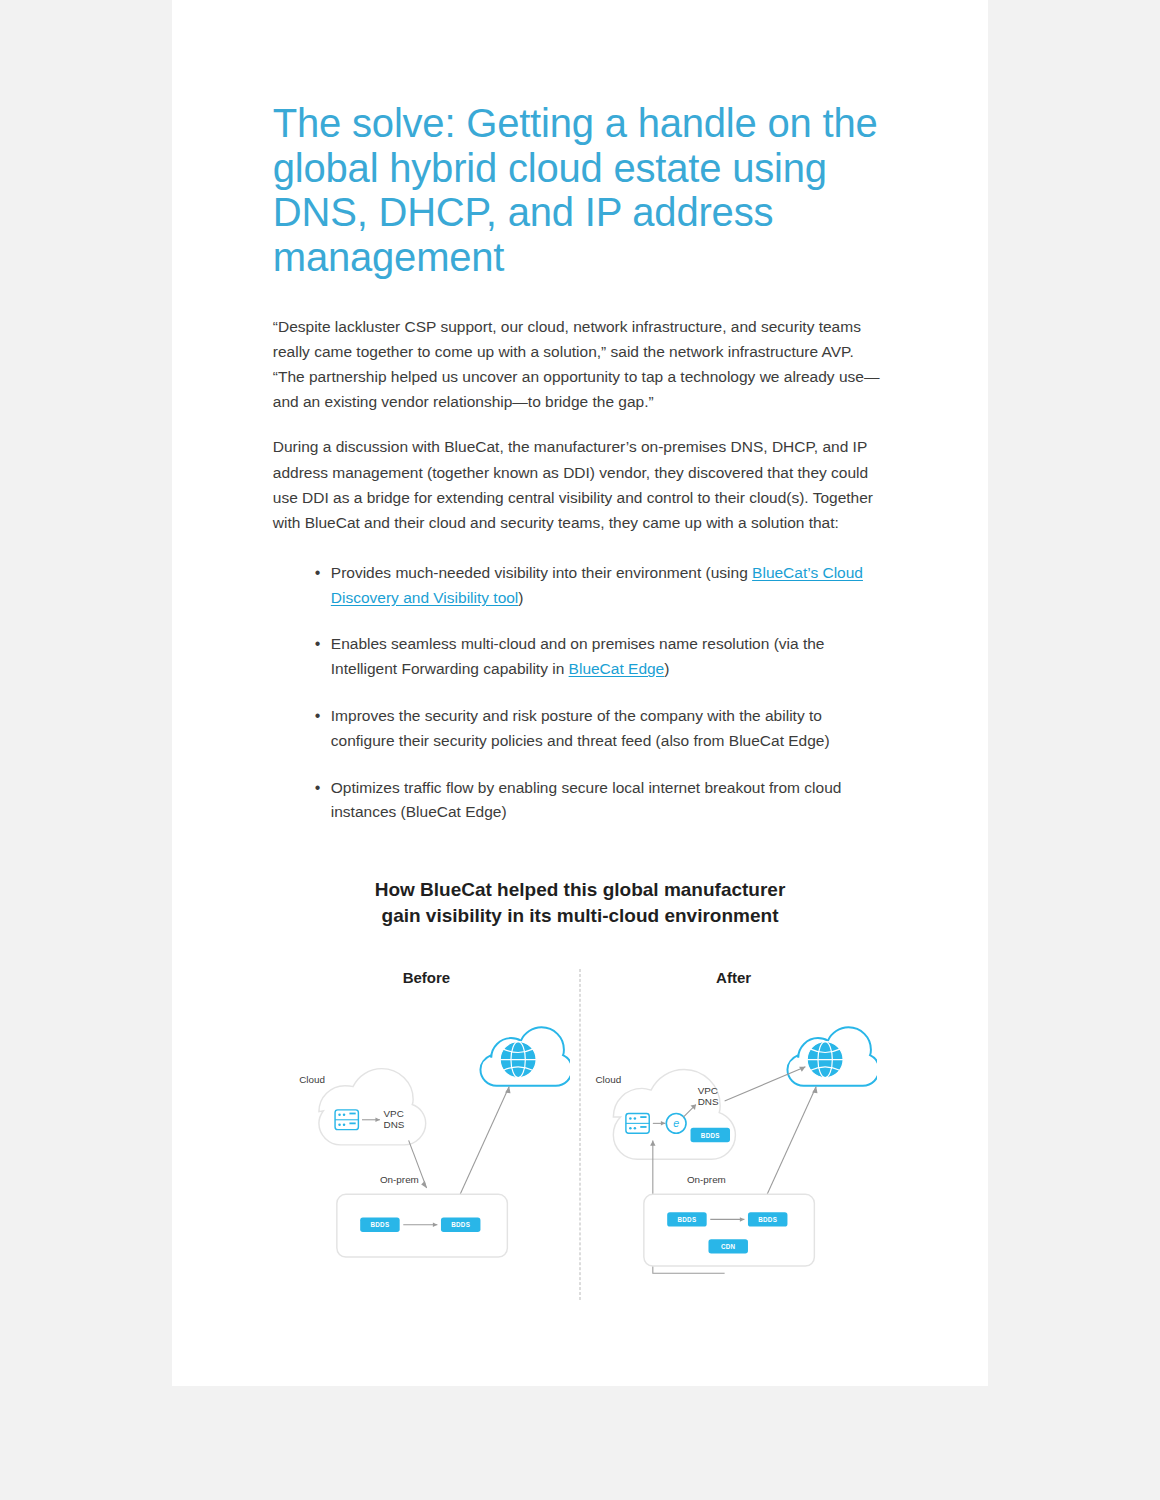The solve: Getting a handle on the global hybrid cloud estate using DNS, DHCP, and IP address management
“Despite lackluster CSP support, our cloud, network infrastructure, and security teams really came together to come up with a solution,” said the network infrastructure AVP. “The partnership helped us uncover an opportunity to tap a technology we already use—and an existing vendor relationship—to bridge the gap.”
During a discussion with BlueCat, the manufacturer’s on-premises DNS, DHCP, and IP address management (together known as DDI) vendor, they discovered that they could use DDI as a bridge for extending central visibility and control to their cloud(s). Together with BlueCat and their cloud and security teams, they came up with a solution that:
Provides much-needed visibility into their environment (using BlueCat’s Cloud Discovery and Visibility tool)
Enables seamless multi-cloud and on premises name resolution (via the Intelligent Forwarding capability in BlueCat Edge)
Improves the security and risk posture of the company with the ability to configure their security policies and threat feed (also from BlueCat Edge)
Optimizes traffic flow by enabling secure local internet breakout from cloud instances (BlueCat Edge)
How BlueCat helped this global manufacturer
gain visibility in its multi-cloud environment
Before
Cloud VPC DNS On-prem BDDS BDDS
After
Cloud e VPC DNS BDDS On-prem BDDS BDDS CDN